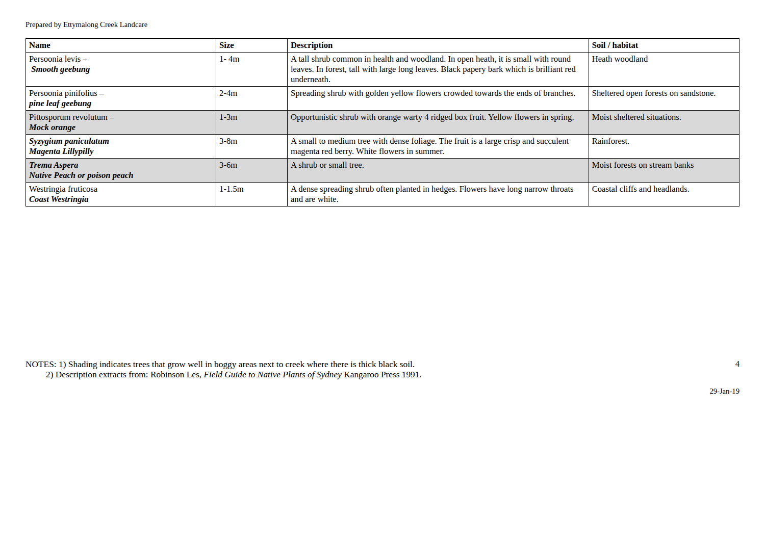Prepared by Ettymalong Creek Landcare
| Name | Size | Description | Soil / habitat |
| --- | --- | --- | --- |
| Persoonia levis – Smooth geebung | 1- 4m | A tall shrub common in health and woodland. In open heath, it is small with round leaves. In forest, tall with large long leaves. Black papery bark which is brilliant red underneath. | Heath woodland |
| Persoonia pinifolius – pine leaf geebung | 2-4m | Spreading shrub with golden yellow flowers crowded towards the ends of branches. | Sheltered open forests on sandstone. |
| Pittosporum revolutum – Mock orange | 1-3m | Opportunistic shrub with orange warty 4 ridged box fruit. Yellow flowers in spring. | Moist sheltered situations. |
| Syzygium paniculatum Magenta Lillypilly | 3-8m | A small to medium tree with dense foliage. The fruit is a large crisp and succulent magenta red berry. White flowers in summer. | Rainforest. |
| Trema Aspera Native Peach or poison peach | 3-6m | A shrub or small tree. | Moist forests on stream banks |
| Westringia fruticosa Coast Westringia | 1-1.5m | A dense spreading shrub often planted in hedges. Flowers have long narrow throats and are white. | Coastal cliffs and headlands. |
4
NOTES: 1) Shading indicates trees that grow well in boggy areas next to creek where there is thick black soil.
2) Description extracts from: Robinson Les, Field Guide to Native Plants of Sydney Kangaroo Press 1991.
29-Jan-19